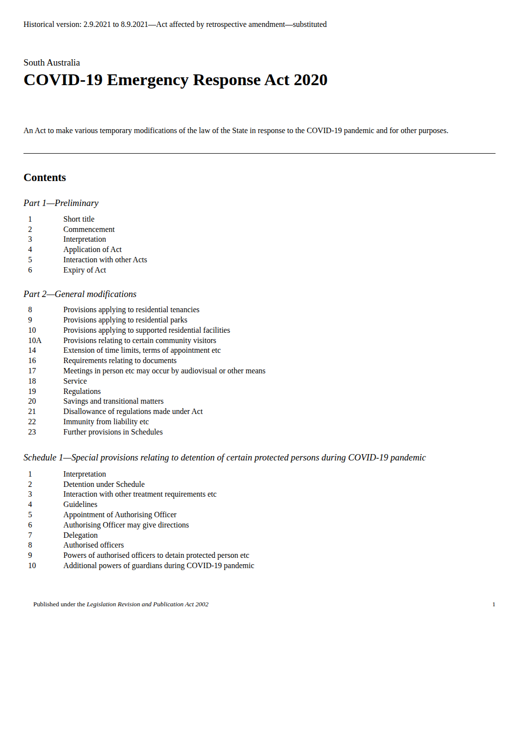Historical version: 2.9.2021 to 8.9.2021—Act affected by retrospective amendment—substituted
South Australia
COVID-19 Emergency Response Act 2020
An Act to make various temporary modifications of the law of the State in response to the COVID-19 pandemic and for other purposes.
Contents
Part 1—Preliminary
| 1 | Short title |
| 2 | Commencement |
| 3 | Interpretation |
| 4 | Application of Act |
| 5 | Interaction with other Acts |
| 6 | Expiry of Act |
Part 2—General modifications
| 8 | Provisions applying to residential tenancies |
| 9 | Provisions applying to residential parks |
| 10 | Provisions applying to supported residential facilities |
| 10A | Provisions relating to certain community visitors |
| 14 | Extension of time limits, terms of appointment etc |
| 16 | Requirements relating to documents |
| 17 | Meetings in person etc may occur by audiovisual or other means |
| 18 | Service |
| 19 | Regulations |
| 20 | Savings and transitional matters |
| 21 | Disallowance of regulations made under Act |
| 22 | Immunity from liability etc |
| 23 | Further provisions in Schedules |
Schedule 1—Special provisions relating to detention of certain protected persons during COVID-19 pandemic
| 1 | Interpretation |
| 2 | Detention under Schedule |
| 3 | Interaction with other treatment requirements etc |
| 4 | Guidelines |
| 5 | Appointment of Authorising Officer |
| 6 | Authorising Officer may give directions |
| 7 | Delegation |
| 8 | Authorised officers |
| 9 | Powers of authorised officers to detain protected person etc |
| 10 | Additional powers of guardians during COVID-19 pandemic |
Published under the Legislation Revision and Publication Act 2002 1